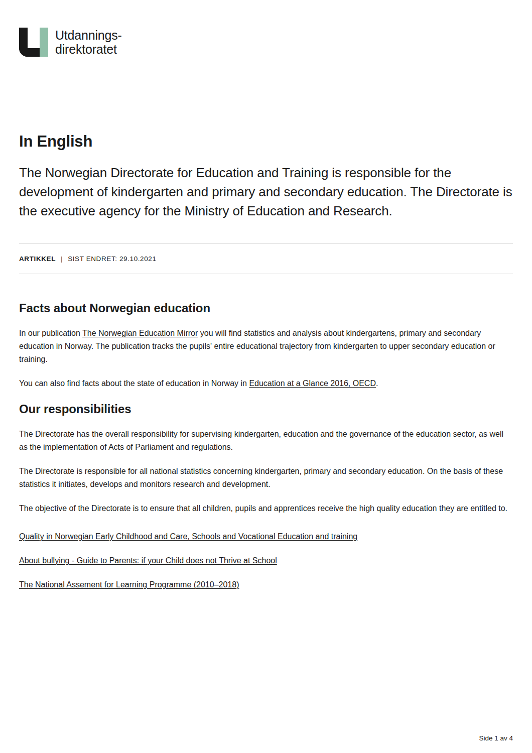Utdannings-
direktoratet
In English
The Norwegian Directorate for Education and Training is responsible for the development of kindergarten and primary and secondary education. The Directorate is the executive agency for the Ministry of Education and Research.
ARTIKKEL|SIST ENDRET: 29.10.2021
Facts about Norwegian education
In our publication The Norwegian Education Mirror you will find statistics and analysis about kindergartens, primary and secondary education in Norway. The publication tracks the pupils' entire educational trajectory from kindergarten to upper secondary education or training.
You can also find facts about the state of education in Norway in Education at a Glance 2016, OECD.
Our responsibilities
The Directorate has the overall responsibility for supervising kindergarten, education and the governance of the education sector, as well as the implementation of Acts of Parliament and regulations.
The Directorate is responsible for all national statistics concerning kindergarten, primary and secondary education. On the basis of these statistics it initiates, develops and monitors research and development.
The objective of the Directorate is to ensure that all children, pupils and apprentices receive the high quality education they are entitled to.
Quality in Norwegian Early Childhood and Care, Schools and Vocational Education and training
About bullying - Guide to Parents: if your Child does not Thrive at School
The National Assement for Learning Programme (2010–2018)
Side 1 av 4